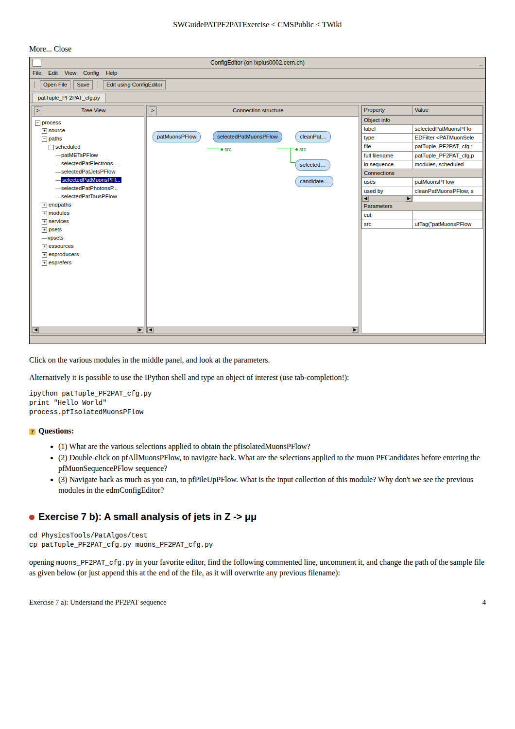SWGuidePATPF2PATExercise < CMSPublic < TWiki
More... Close
ConfigEditor (on lxplus0002.cern.ch) _
File Edit View Config Help
Open File Save Edit using ConfigEditor
patTuple_PF2PAT_cfg.py
> Tree View
−process
+source
−paths
−scheduled
—patMETsPFlow
—selectedPatElectrons...
—selectedPatJetsPFlow
—selectedPatMuonsPFl...
—selectedPatPhotonsP...
—selectedPatTausPFlow
+endpaths
+modules
+services
+psets
—vpsets
+essources
+esproducers
+esprefers
◀ ▶
> Connection structure
patMuonsPFlow
selectedPatMuonsPFlow
cleanPat…
selected…
candidate…
src src
◀ ▶
| Property | Value |
| --- | --- |
| Object info |
| label | selectedPatMuonsPFlo |
| type | EDFilter <PATMuonSele |
| file | patTuple_PF2PAT_cfg : |
| full filename | patTuple_PF2PAT_cfg.p |
| in sequence | modules, scheduled |
| Connections |
| uses | patMuonsPFlow |
| used by | cleanPatMuonsPFlow, s |
| ◀ ▶ | |
| Parameters |
| cut | |
| src | utTag("patMuonsPFlow |
Click on the various modules in the middle panel, and look at the parameters.
Alternatively it is possible to use the IPython shell and type an object of interest (use tab-completion!):
ipython patTuple_PF2PAT_cfg.py
print "Hello World"
process.pfIsolatedMuonsPFlow
?Questions:
(1) What are the various selections applied to obtain the pfIsolatedMuonsPFlow?
(2) Double-click on pfAllMuonsPFlow, to navigate back. What are the selections applied to the muon PFCandidates before entering the pfMuonSequencePFlow sequence?
(3) Navigate back as much as you can, to pfPileUpPFlow. What is the input collection of this module? Why don't we see the previous modules in the edmConfigEditor?
Exercise 7 b): A small analysis of jets in Z -> μμ
cd PhysicsTools/PatAlgos/test
cp patTuple_PF2PAT_cfg.py muons_PF2PAT_cfg.py
opening muons_PF2PAT_cfg.py in your favorite editor, find the following commented line, uncomment it, and change the path of the sample file as given below (or just append this at the end of the file, as it will overwrite any previous filename):
Exercise 7 a): Understand the PF2PAT sequence 4